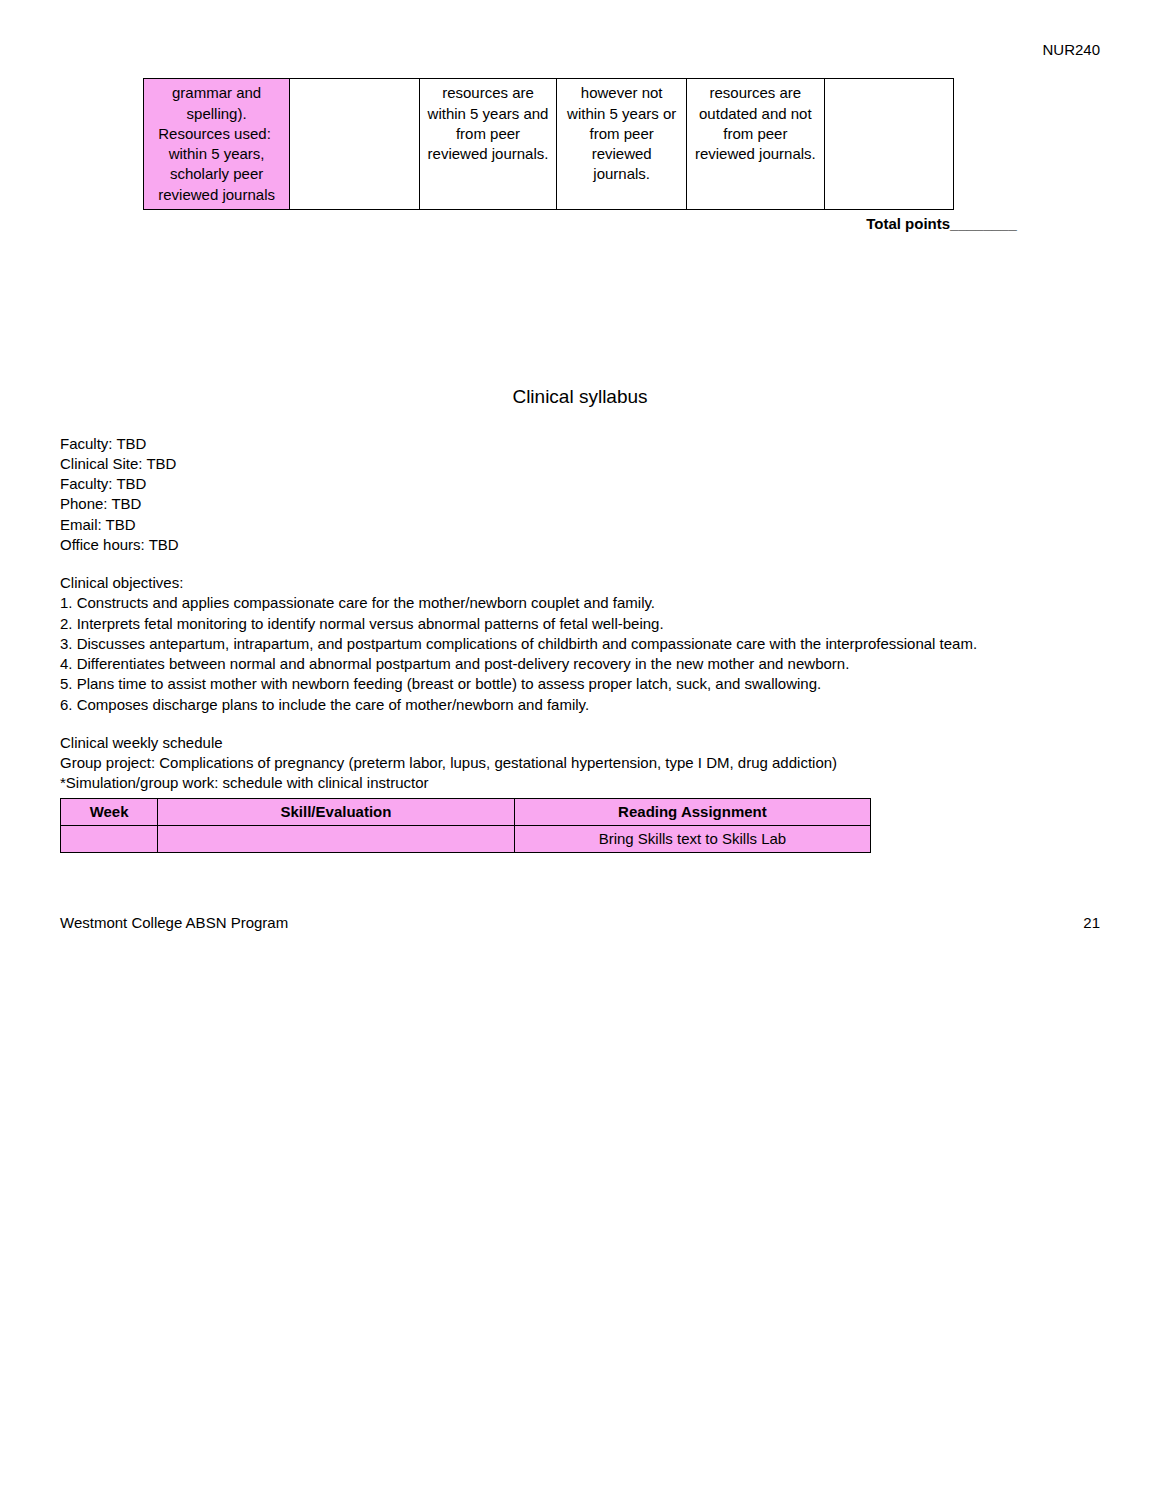NUR240
| grammar and spelling). Resources used: within 5 years, scholarly peer reviewed journals | | resources are within 5 years and from peer reviewed journals. | however not within 5 years or from peer reviewed journals. | resources are outdated and not from peer reviewed journals. | |
Total points________
Clinical syllabus
Faculty: TBD
Clinical Site: TBD
Faculty: TBD
Phone: TBD
Email: TBD
Office hours: TBD
Clinical objectives:
1. Constructs and applies compassionate care for the mother/newborn couplet and family.
2. Interprets fetal monitoring to identify normal versus abnormal patterns of fetal well-being.
3. Discusses antepartum, intrapartum, and postpartum complications of childbirth and compassionate care with the interprofessional team.
4. Differentiates between normal and abnormal postpartum and post-delivery recovery in the new mother and newborn.
5. Plans time to assist mother with newborn feeding (breast or bottle) to assess proper latch, suck, and swallowing.
6. Composes discharge plans to include the care of mother/newborn and family.
Clinical weekly schedule
Group project: Complications of pregnancy (preterm labor, lupus, gestational hypertension, type I DM, drug addiction)
*Simulation/group work: schedule with clinical instructor
| Week | Skill/Evaluation | Reading Assignment |
| --- | --- | --- |
| | | Bring Skills text to Skills Lab |
Westmont College ABSN Program 21